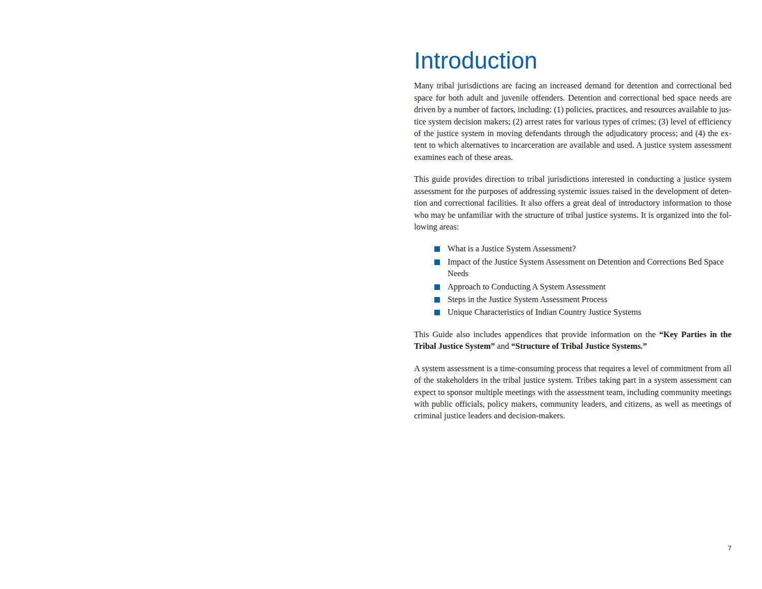Introduction
Many tribal jurisdictions are facing an increased demand for detention and correctional bed space for both adult and juvenile offenders. Detention and correctional bed space needs are driven by a number of factors, including: (1) policies, practices, and resources available to justice system decision makers; (2) arrest rates for various types of crimes; (3) level of efficiency of the justice system in moving defendants through the adjudicatory process; and (4) the extent to which alternatives to incarceration are available and used. A justice system assessment examines each of these areas.
This guide provides direction to tribal jurisdictions interested in conducting a justice system assessment for the purposes of addressing systemic issues raised in the development of detention and correctional facilities. It also offers a great deal of introductory information to those who may be unfamiliar with the structure of tribal justice systems. It is organized into the following areas:
What is a Justice System Assessment?
Impact of the Justice System Assessment on Detention and Corrections Bed Space Needs
Approach to Conducting A System Assessment
Steps in the Justice System Assessment Process
Unique Characteristics of Indian Country Justice Systems
This Guide also includes appendices that provide information on the “Key Parties in the Tribal Justice System” and “Structure of Tribal Justice Systems.”
A system assessment is a time-consuming process that requires a level of commitment from all of the stakeholders in the tribal justice system. Tribes taking part in a system assessment can expect to sponsor multiple meetings with the assessment team, including community meetings with public officials, policy makers, community leaders, and citizens, as well as meetings of criminal justice leaders and decision-makers.
7